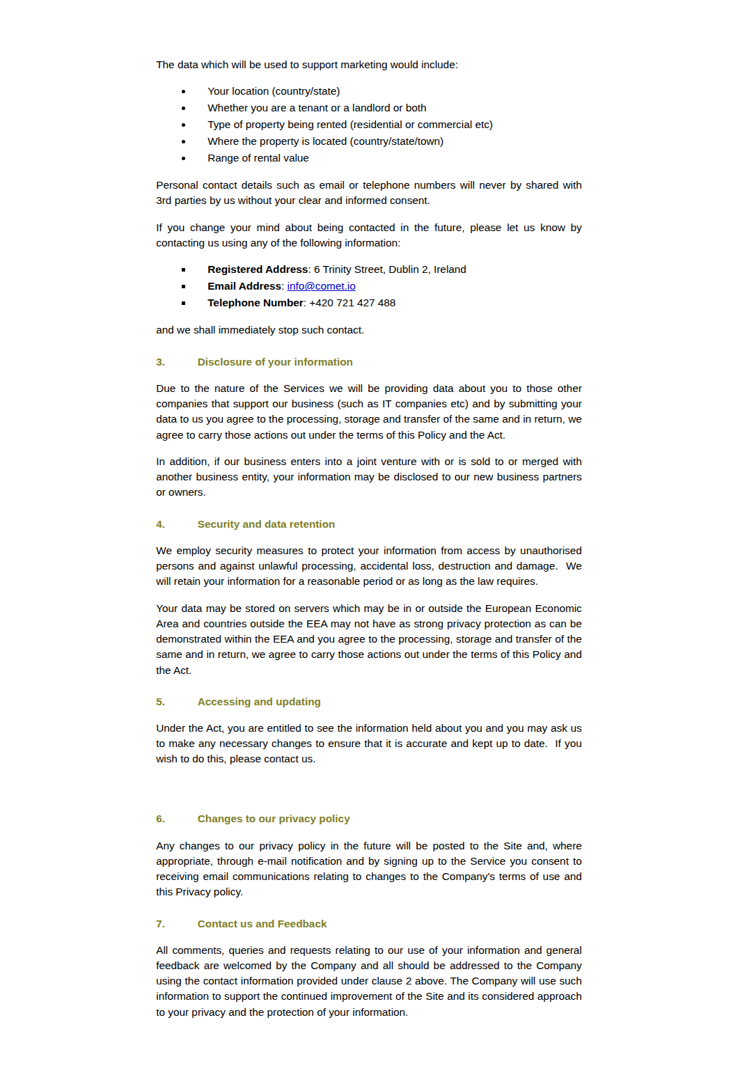The data which will be used to support marketing would include:
Your location (country/state)
Whether you are a tenant or a landlord or both
Type of property being rented (residential or commercial etc)
Where the property is located (country/state/town)
Range of rental value
Personal contact details such as email or telephone numbers will never by shared with 3rd parties by us without your clear and informed consent.
If you change your mind about being contacted in the future, please let us know by contacting us using any of the following information:
Registered Address: 6 Trinity Street, Dublin 2, Ireland
Email Address: info@comet.io
Telephone Number: +420 721 427 488
and we shall immediately stop such contact.
3. Disclosure of your information
Due to the nature of the Services we will be providing data about you to those other companies that support our business (such as IT companies etc) and by submitting your data to us you agree to the processing, storage and transfer of the same and in return, we agree to carry those actions out under the terms of this Policy and the Act.
In addition, if our business enters into a joint venture with or is sold to or merged with another business entity, your information may be disclosed to our new business partners or owners.
4. Security and data retention
We employ security measures to protect your information from access by unauthorised persons and against unlawful processing, accidental loss, destruction and damage. We will retain your information for a reasonable period or as long as the law requires.
Your data may be stored on servers which may be in or outside the European Economic Area and countries outside the EEA may not have as strong privacy protection as can be demonstrated within the EEA and you agree to the processing, storage and transfer of the same and in return, we agree to carry those actions out under the terms of this Policy and the Act.
5. Accessing and updating
Under the Act, you are entitled to see the information held about you and you may ask us to make any necessary changes to ensure that it is accurate and kept up to date. If you wish to do this, please contact us.
6. Changes to our privacy policy
Any changes to our privacy policy in the future will be posted to the Site and, where appropriate, through e-mail notification and by signing up to the Service you consent to receiving email communications relating to changes to the Company's terms of use and this Privacy policy.
7. Contact us and Feedback
All comments, queries and requests relating to our use of your information and general feedback are welcomed by the Company and all should be addressed to the Company using the contact information provided under clause 2 above. The Company will use such information to support the continued improvement of the Site and its considered approach to your privacy and the protection of your information.